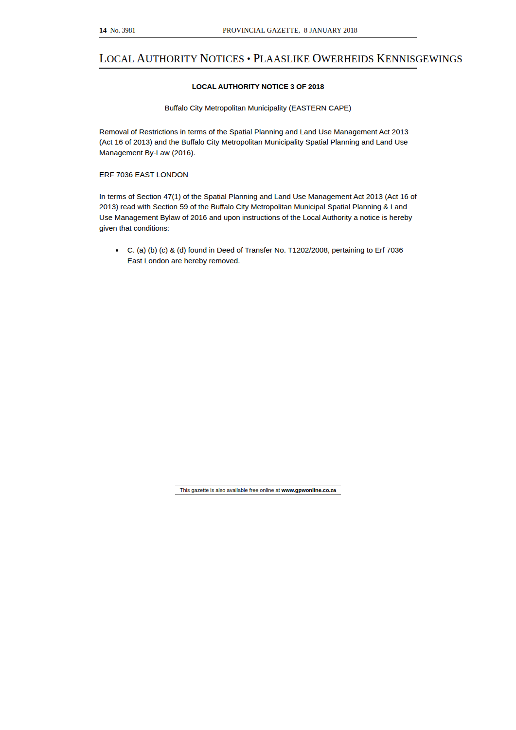14 No. 3981
PROVINCIAL GAZETTE, 8 JANUARY 2018
LOCAL AUTHORITY NOTICES • PLAASLIKE OWERHEIDS KENNISGEWINGS
LOCAL AUTHORITY NOTICE 3 OF 2018
Buffalo City Metropolitan Municipality (EASTERN CAPE)
Removal of Restrictions in terms of the Spatial Planning and Land Use Management Act 2013 (Act 16 of 2013) and the Buffalo City Metropolitan Municipality Spatial Planning and Land Use Management By-Law (2016).
ERF 7036 EAST LONDON
In terms of Section 47(1) of the Spatial Planning and Land Use Management Act 2013 (Act 16 of 2013) read with Section 59 of the Buffalo City Metropolitan Municipal Spatial Planning & Land Use Management Bylaw of 2016 and upon instructions of the Local Authority a notice is hereby given that conditions:
C. (a) (b) (c) & (d) found in Deed of Transfer No. T1202/2008, pertaining to Erf 7036 East London are hereby removed.
This gazette is also available free online at www.gpwonline.co.za